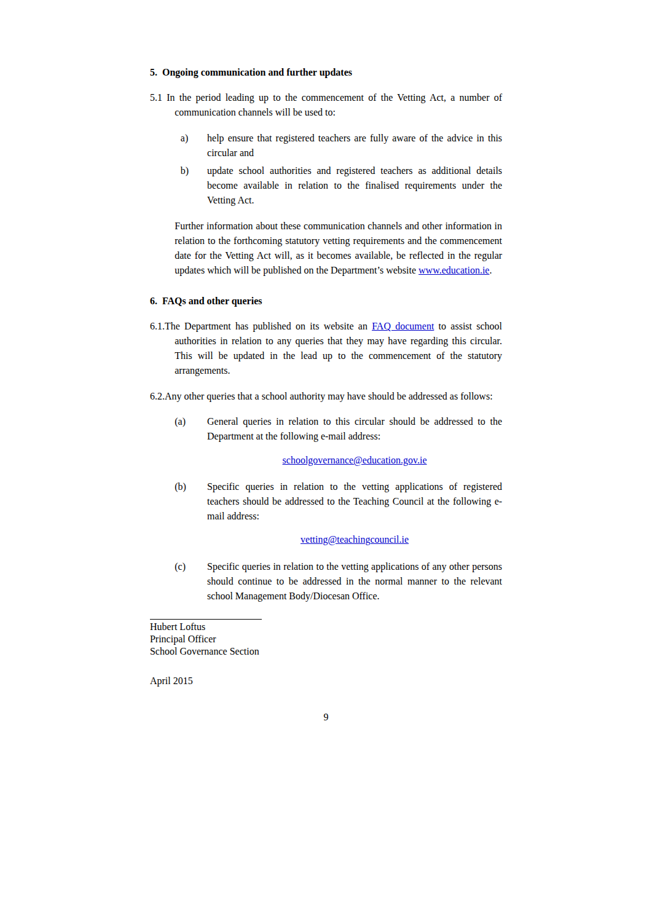5. Ongoing communication and further updates
5.1 In the period leading up to the commencement of the Vetting Act, a number of communication channels will be used to:
a) help ensure that registered teachers are fully aware of the advice in this circular and
b) update school authorities and registered teachers as additional details become available in relation to the finalised requirements under the Vetting Act.
Further information about these communication channels and other information in relation to the forthcoming statutory vetting requirements and the commencement date for the Vetting Act will, as it becomes available, be reflected in the regular updates which will be published on the Department’s website www.education.ie.
6. FAQs and other queries
6.1.The Department has published on its website an FAQ document to assist school authorities in relation to any queries that they may have regarding this circular. This will be updated in the lead up to the commencement of the statutory arrangements.
6.2.Any other queries that a school authority may have should be addressed as follows:
(a) General queries in relation to this circular should be addressed to the Department at the following e-mail address:
schoolgovernance@education.gov.ie
(b) Specific queries in relation to the vetting applications of registered teachers should be addressed to the Teaching Council at the following e-mail address:
vetting@teachingcouncil.ie
(c) Specific queries in relation to the vetting applications of any other persons should continue to be addressed in the normal manner to the relevant school Management Body/Diocesan Office.
Hubert Loftus
Principal Officer
School Governance Section
April 2015
9